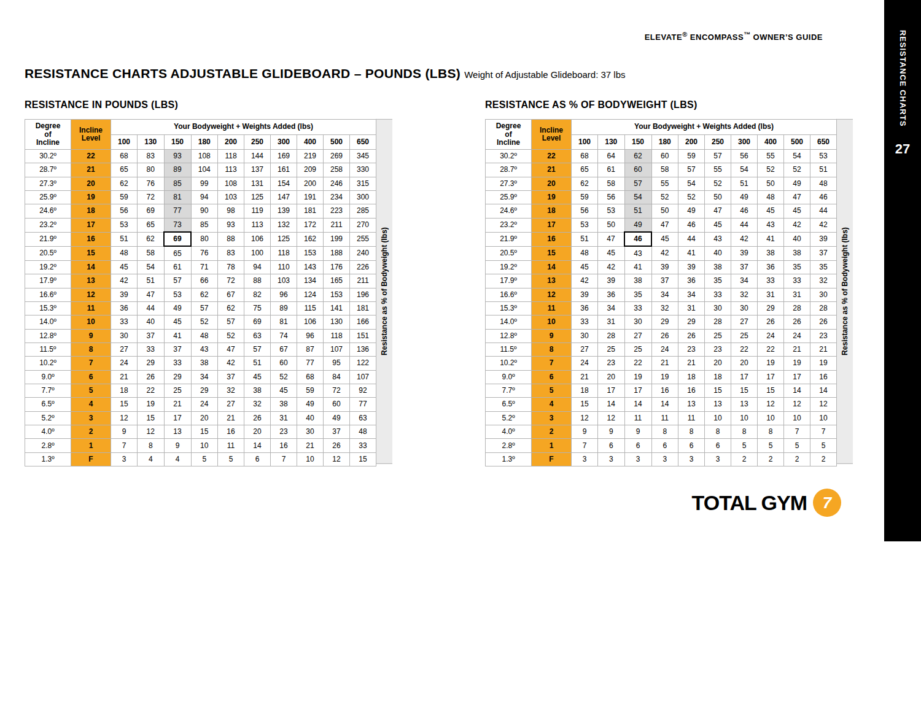RESISTANCE CHARTS
27
ELEVATE® ENCOMPASS™ OWNER’S GUIDE
RESISTANCE CHARTS ADJUSTABLE GLIDEBOARD – POUNDS (LBS) Weight of Adjustable Glideboard: 37 lbs
RESISTANCE IN POUNDS (LBS)
| Degree of Incline | Incline Level | Your Bodyweight + Weights Added (lbs) |
| --- | --- | --- |
| 100 | 130 | 150 | 180 | 200 | 250 | 300 | 400 | 500 | 650 |
| 30.2º | 22 | 68 | 83 | 93 | 108 | 118 | 144 | 169 | 219 | 269 | 345 |
| 28.7º | 21 | 65 | 80 | 89 | 104 | 113 | 137 | 161 | 209 | 258 | 330 |
| 27.3º | 20 | 62 | 76 | 85 | 99 | 108 | 131 | 154 | 200 | 246 | 315 |
| 25.9º | 19 | 59 | 72 | 81 | 94 | 103 | 125 | 147 | 191 | 234 | 300 |
| 24.6º | 18 | 56 | 69 | 77 | 90 | 98 | 119 | 139 | 181 | 223 | 285 |
| 23.2º | 17 | 53 | 65 | 73 | 85 | 93 | 113 | 132 | 172 | 211 | 270 |
| 21.9º | 16 | 51 | 62 | 69 | 80 | 88 | 106 | 125 | 162 | 199 | 255 |
| 20.5º | 15 | 48 | 58 | 65 | 76 | 83 | 100 | 118 | 153 | 188 | 240 |
| 19.2º | 14 | 45 | 54 | 61 | 71 | 78 | 94 | 110 | 143 | 176 | 226 |
| 17.9º | 13 | 42 | 51 | 57 | 66 | 72 | 88 | 103 | 134 | 165 | 211 |
| 16.6º | 12 | 39 | 47 | 53 | 62 | 67 | 82 | 96 | 124 | 153 | 196 |
| 15.3º | 11 | 36 | 44 | 49 | 57 | 62 | 75 | 89 | 115 | 141 | 181 |
| 14.0º | 10 | 33 | 40 | 45 | 52 | 57 | 69 | 81 | 106 | 130 | 166 |
| 12.8º | 9 | 30 | 37 | 41 | 48 | 52 | 63 | 74 | 96 | 118 | 151 |
| 11.5º | 8 | 27 | 33 | 37 | 43 | 47 | 57 | 67 | 87 | 107 | 136 |
| 10.2º | 7 | 24 | 29 | 33 | 38 | 42 | 51 | 60 | 77 | 95 | 122 |
| 9.0º | 6 | 21 | 26 | 29 | 34 | 37 | 45 | 52 | 68 | 84 | 107 |
| 7.7º | 5 | 18 | 22 | 25 | 29 | 32 | 38 | 45 | 59 | 72 | 92 |
| 6.5º | 4 | 15 | 19 | 21 | 24 | 27 | 32 | 38 | 49 | 60 | 77 |
| 5.2º | 3 | 12 | 15 | 17 | 20 | 21 | 26 | 31 | 40 | 49 | 63 |
| 4.0º | 2 | 9 | 12 | 13 | 15 | 16 | 20 | 23 | 30 | 37 | 48 |
| 2.8º | 1 | 7 | 8 | 9 | 10 | 11 | 14 | 16 | 21 | 26 | 33 |
| 1.3º | F | 3 | 4 | 4 | 5 | 5 | 6 | 7 | 10 | 12 | 15 |
Resistance as % of Bodyweight (lbs)
RESISTANCE AS % OF BODYWEIGHT (LBS)
| Degree of Incline | Incline Level | Your Bodyweight + Weights Added (lbs) |
| --- | --- | --- |
| 100 | 130 | 150 | 180 | 200 | 250 | 300 | 400 | 500 | 650 |
| 30.2º | 22 | 68 | 64 | 62 | 60 | 59 | 57 | 56 | 55 | 54 | 53 |
| 28.7º | 21 | 65 | 61 | 60 | 58 | 57 | 55 | 54 | 52 | 52 | 51 |
| 27.3º | 20 | 62 | 58 | 57 | 55 | 54 | 52 | 51 | 50 | 49 | 48 |
| 25.9º | 19 | 59 | 56 | 54 | 52 | 52 | 50 | 49 | 48 | 47 | 46 |
| 24.6º | 18 | 56 | 53 | 51 | 50 | 49 | 47 | 46 | 45 | 45 | 44 |
| 23.2º | 17 | 53 | 50 | 49 | 47 | 46 | 45 | 44 | 43 | 42 | 42 |
| 21.9º | 16 | 51 | 47 | 46 | 45 | 44 | 43 | 42 | 41 | 40 | 39 |
| 20.5º | 15 | 48 | 45 | 43 | 42 | 41 | 40 | 39 | 38 | 38 | 37 |
| 19.2º | 14 | 45 | 42 | 41 | 39 | 39 | 38 | 37 | 36 | 35 | 35 |
| 17.9º | 13 | 42 | 39 | 38 | 37 | 36 | 35 | 34 | 33 | 33 | 32 |
| 16.6º | 12 | 39 | 36 | 35 | 34 | 34 | 33 | 32 | 31 | 31 | 30 |
| 15.3º | 11 | 36 | 34 | 33 | 32 | 31 | 30 | 30 | 29 | 28 | 28 |
| 14.0º | 10 | 33 | 31 | 30 | 29 | 29 | 28 | 27 | 26 | 26 | 26 |
| 12.8º | 9 | 30 | 28 | 27 | 26 | 26 | 25 | 25 | 24 | 24 | 23 |
| 11.5º | 8 | 27 | 25 | 25 | 24 | 23 | 23 | 22 | 22 | 21 | 21 |
| 10.2º | 7 | 24 | 23 | 22 | 21 | 21 | 20 | 20 | 19 | 19 | 19 |
| 9.0º | 6 | 21 | 20 | 19 | 19 | 18 | 18 | 17 | 17 | 17 | 16 |
| 7.7º | 5 | 18 | 17 | 17 | 16 | 16 | 15 | 15 | 15 | 14 | 14 |
| 6.5º | 4 | 15 | 14 | 14 | 14 | 13 | 13 | 13 | 12 | 12 | 12 |
| 5.2º | 3 | 12 | 12 | 11 | 11 | 11 | 10 | 10 | 10 | 10 | 10 |
| 4.0º | 2 | 9 | 9 | 9 | 8 | 8 | 8 | 8 | 8 | 7 | 7 |
| 2.8º | 1 | 7 | 6 | 6 | 6 | 6 | 6 | 5 | 5 | 5 | 5 |
| 1.3º | F | 3 | 3 | 3 | 3 | 3 | 3 | 2 | 2 | 2 | 2 |
Resistance as % of Bodyweight (lbs)
TOTAL GYM
7